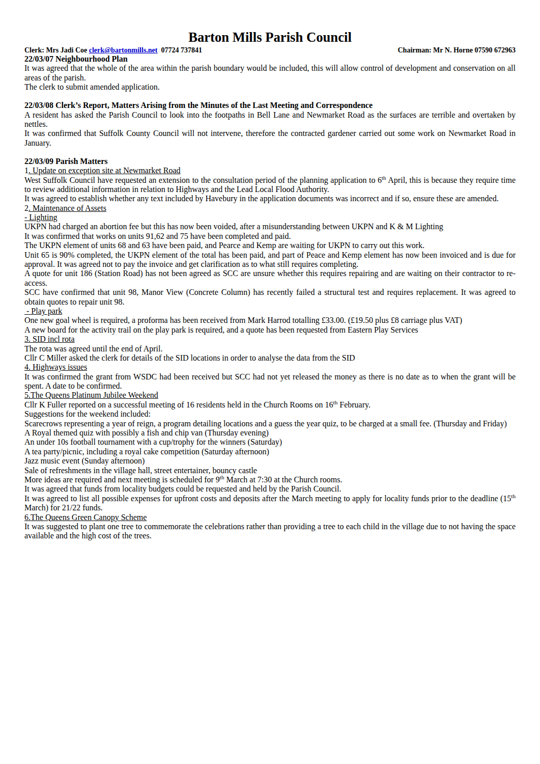Barton Mills Parish Council
Clerk: Mrs Jadi Coe clerk@bartonmills.net 07724 737841 Chairman: Mr N. Horne 07590 672963
22/03/07 Neighbourhood Plan
It was agreed that the whole of the area within the parish boundary would be included, this will allow control of development and conservation on all areas of the parish.
The clerk to submit amended application.
22/03/08 Clerk’s Report, Matters Arising from the Minutes of the Last Meeting and Correspondence
A resident has asked the Parish Council to look into the footpaths in Bell Lane and Newmarket Road as the surfaces are terrible and overtaken by nettles.
It was confirmed that Suffolk County Council will not intervene, therefore the contracted gardener carried out some work on Newmarket Road in January.
22/03/09 Parish Matters
1. Update on exception site at Newmarket Road
West Suffolk Council have requested an extension to the consultation period of the planning application to 6th April, this is because they require time to review additional information in relation to Highways and the Lead Local Flood Authority.
It was agreed to establish whether any text included by Havebury in the application documents was incorrect and if so, ensure these are amended.
2. Maintenance of Assets
- Lighting
UKPN had charged an abortion fee but this has now been voided, after a misunderstanding between UKPN and K & M Lighting
It was confirmed that works on units 91,62 and 75 have been completed and paid.
The UKPN element of units 68 and 63 have been paid, and Pearce and Kemp are waiting for UKPN to carry out this work.
Unit 65 is 90% completed, the UKPN element of the total has been paid, and part of Peace and Kemp element has now been invoiced and is due for approval. It was agreed not to pay the invoice and get clarification as to what still requires completing.
A quote for unit 186 (Station Road) has not been agreed as SCC are unsure whether this requires repairing and are waiting on their contractor to re-access.
SCC have confirmed that unit 98, Manor View (Concrete Column) has recently failed a structural test and requires replacement. It was agreed to obtain quotes to repair unit 98.
- Play park
One new goal wheel is required, a proforma has been received from Mark Harrod totalling £33.00. (£19.50 plus £8 carriage plus VAT)
A new board for the activity trail on the play park is required, and a quote has been requested from Eastern Play Services
3. SID incl rota
The rota was agreed until the end of April.
Cllr C Miller asked the clerk for details of the SID locations in order to analyse the data from the SID
4. Highways issues
It was confirmed the grant from WSDC had been received but SCC had not yet released the money as there is no date as to when the grant will be spent. A date to be confirmed.
5.The Queens Platinum Jubilee Weekend
Cllr K Fuller reported on a successful meeting of 16 residents held in the Church Rooms on 16th February.
Suggestions for the weekend included:
Scarecrows representing a year of reign, a program detailing locations and a guess the year quiz, to be charged at a small fee. (Thursday and Friday)
A Royal themed quiz with possibly a fish and chip van (Thursday evening)
An under 10s football tournament with a cup/trophy for the winners (Saturday)
A tea party/picnic, including a royal cake competition (Saturday afternoon)
Jazz music event (Sunday afternoon)
Sale of refreshments in the village hall, street entertainer, bouncy castle
More ideas are required and next meeting is scheduled for 9th March at 7:30 at the Church rooms.
It was agreed that funds from locality budgets could be requested and held by the Parish Council.
It was agreed to list all possible expenses for upfront costs and deposits after the March meeting to apply for locality funds prior to the deadline (15th March) for 21/22 funds.
6.The Queens Green Canopy Scheme
It was suggested to plant one tree to commemorate the celebrations rather than providing a tree to each child in the village due to not having the space available and the high cost of the trees.